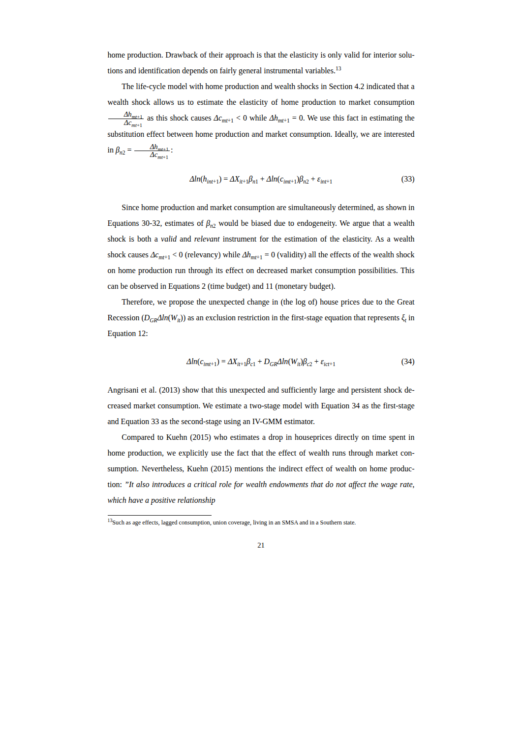home production. Drawback of their approach is that the elasticity is only valid for interior solutions and identification depends on fairly general instrumental variables.13
The life-cycle model with home production and wealth shocks in Section 4.2 indicated that a wealth shock allows us to estimate the elasticity of home production to market consumption Δhmt+1 Δcmt+1 as this shock causes Δcmt+1 < 0 while Δhmt+1 = 0. We use this fact in estimating the substitution effect between home production and market consumption. Ideally, we are interested in βn2 = Δhmt+1 Δcmt+1:
Δln(hint+1) = ΔXit+1βn1 + Δln(cimt+1)βn2 + εint+1 (33)
Since home production and market consumption are simultaneously determined, as shown in Equations 30-32, estimates of βn2 would be biased due to endogeneity. We argue that a wealth shock is both a valid and relevant instrument for the estimation of the elasticity. As a wealth shock causes Δcmt+1 < 0 (relevancy) while Δhmt+1 = 0 (validity) all the effects of the wealth shock on home production run through its effect on decreased market consumption possibilities. This can be observed in Equations 2 (time budget) and 11 (monetary budget).
Therefore, we propose the unexpected change in (the log of) house prices due to the Great Recession (DGRΔln(Wit)) as an exclusion restriction in the first-stage equation that represents ξt in Equation 12:
Δln(cimt+1) = ΔXit+1βc1 + DGRΔln(Wit)βc2 + εict+1 (34)
Angrisani et al. (2013) show that this unexpected and sufficiently large and persistent shock decreased market consumption. We estimate a two-stage model with Equation 34 as the first-stage and Equation 33 as the second-stage using an IV-GMM estimator.
Compared to Kuehn (2015) who estimates a drop in houseprices directly on time spent in home production, we explicitly use the fact that the effect of wealth runs through market consumption. Nevertheless, Kuehn (2015) mentions the indirect effect of wealth on home production: ”It also introduces a critical role for wealth endowments that do not affect the wage rate, which have a positive relationship
13Such as age effects, lagged consumption, union coverage, living in an SMSA and in a Southern state.
21